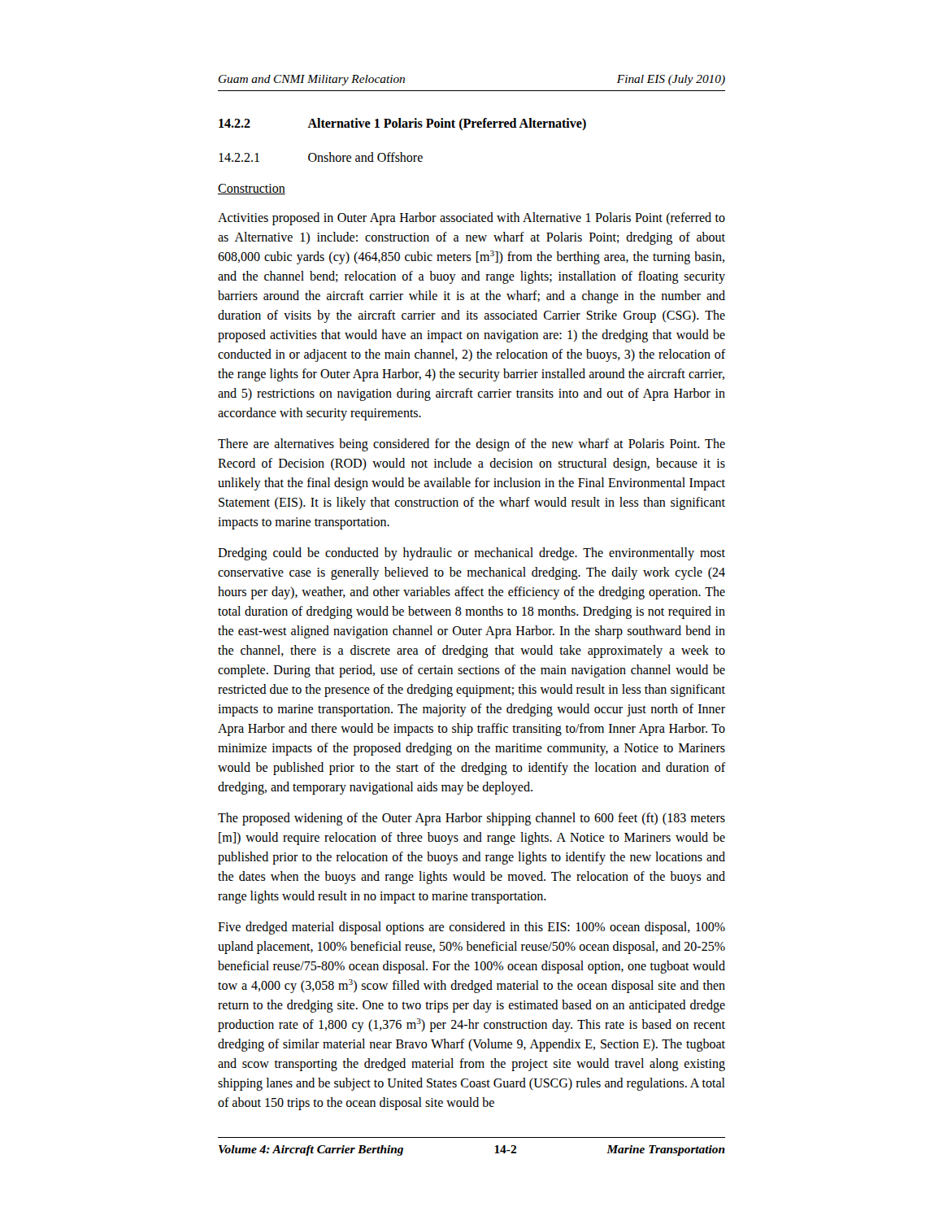Guam and CNMI Military Relocation
Final EIS (July 2010)
14.2.2 Alternative 1 Polaris Point (Preferred Alternative)
14.2.2.1 Onshore and Offshore
Construction
Activities proposed in Outer Apra Harbor associated with Alternative 1 Polaris Point (referred to as Alternative 1) include: construction of a new wharf at Polaris Point; dredging of about 608,000 cubic yards (cy) (464,850 cubic meters [m3]) from the berthing area, the turning basin, and the channel bend; relocation of a buoy and range lights; installation of floating security barriers around the aircraft carrier while it is at the wharf; and a change in the number and duration of visits by the aircraft carrier and its associated Carrier Strike Group (CSG). The proposed activities that would have an impact on navigation are: 1) the dredging that would be conducted in or adjacent to the main channel, 2) the relocation of the buoys, 3) the relocation of the range lights for Outer Apra Harbor, 4) the security barrier installed around the aircraft carrier, and 5) restrictions on navigation during aircraft carrier transits into and out of Apra Harbor in accordance with security requirements.
There are alternatives being considered for the design of the new wharf at Polaris Point. The Record of Decision (ROD) would not include a decision on structural design, because it is unlikely that the final design would be available for inclusion in the Final Environmental Impact Statement (EIS). It is likely that construction of the wharf would result in less than significant impacts to marine transportation.
Dredging could be conducted by hydraulic or mechanical dredge. The environmentally most conservative case is generally believed to be mechanical dredging. The daily work cycle (24 hours per day), weather, and other variables affect the efficiency of the dredging operation. The total duration of dredging would be between 8 months to 18 months. Dredging is not required in the east-west aligned navigation channel or Outer Apra Harbor. In the sharp southward bend in the channel, there is a discrete area of dredging that would take approximately a week to complete. During that period, use of certain sections of the main navigation channel would be restricted due to the presence of the dredging equipment; this would result in less than significant impacts to marine transportation. The majority of the dredging would occur just north of Inner Apra Harbor and there would be impacts to ship traffic transiting to/from Inner Apra Harbor. To minimize impacts of the proposed dredging on the maritime community, a Notice to Mariners would be published prior to the start of the dredging to identify the location and duration of dredging, and temporary navigational aids may be deployed.
The proposed widening of the Outer Apra Harbor shipping channel to 600 feet (ft) (183 meters [m]) would require relocation of three buoys and range lights. A Notice to Mariners would be published prior to the relocation of the buoys and range lights to identify the new locations and the dates when the buoys and range lights would be moved. The relocation of the buoys and range lights would result in no impact to marine transportation.
Five dredged material disposal options are considered in this EIS: 100% ocean disposal, 100% upland placement, 100% beneficial reuse, 50% beneficial reuse/50% ocean disposal, and 20-25% beneficial reuse/75-80% ocean disposal. For the 100% ocean disposal option, one tugboat would tow a 4,000 cy (3,058 m3) scow filled with dredged material to the ocean disposal site and then return to the dredging site. One to two trips per day is estimated based on an anticipated dredge production rate of 1,800 cy (1,376 m3) per 24-hr construction day. This rate is based on recent dredging of similar material near Bravo Wharf (Volume 9, Appendix E, Section E). The tugboat and scow transporting the dredged material from the project site would travel along existing shipping lanes and be subject to United States Coast Guard (USCG) rules and regulations. A total of about 150 trips to the ocean disposal site would be
Volume 4: Aircraft Carrier Berthing
14-2
Marine Transportation